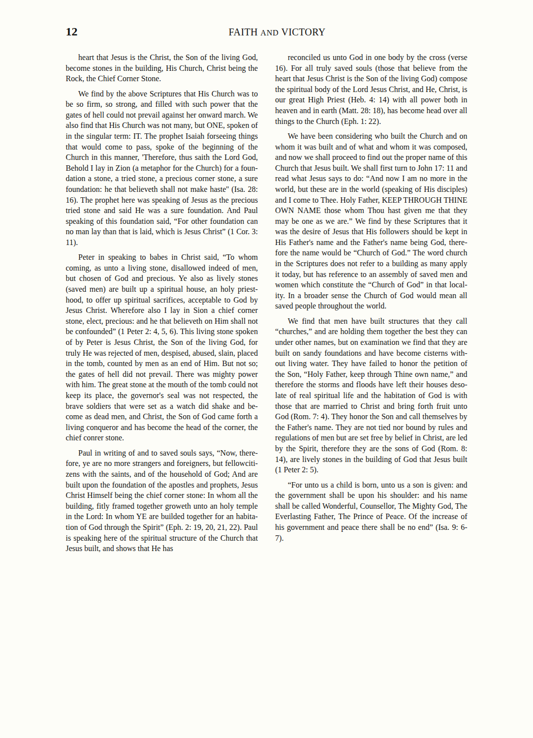12 FAITH AND VICTORY
heart that Jesus is the Christ, the Son of the living God, become stones in the building, His Church, Christ being the Rock, the Chief Corner Stone.
We find by the above Scriptures that His Church was to be so firm, so strong, and filled with such power that the gates of hell could not prevail against her onward march. We also find that His Church was not many, but ONE, spoken of in the singular term: IT. The prophet Isaiah forseeing things that would come to pass, spoke of the beginning of the Church in this manner, 'Therefore, thus saith the Lord God, Behold I lay in Zion (a metaphor for the Church) for a foundation a stone, a tried stone, a precious corner stone, a sure foundation: he that believeth shall not make haste'' (Isa. 28: 16). The prophet here was speaking of Jesus as the precious tried stone and said He was a sure foundation. And Paul speaking of this foundation said, “For other foundation can no man lay than that is laid, which is Jesus Christ” (1 Cor. 3: 11).
Peter in speaking to babes in Christ said, “To whom coming, as unto a living stone, disallowed indeed of men, but chosen of God and precious. Ye also as lively stones (saved men) are built up a spiritual house, an holy priesthood, to offer up spiritual sacrifices, acceptable to God by Jesus Christ. Wherefore also I lay in Sion a chief corner stone, elect, precious: and he that believeth on Him shall not be confounded” (1 Peter 2: 4, 5, 6). This living stone spoken of by Peter is Jesus Christ, the Son of the living God, for truly He was rejected of men, despised, abused, slain, placed in the tomb, counted by men as an end of Him. But not so; the gates of hell did not prevail. There was mighty power with him. The great stone at the mouth of the tomb could not keep its place, the governor's seal was not respected, the brave soldiers that were set as a watch did shake and become as dead men, and Christ, the Son of God came forth a living conqueror and has become the head of the corner, the chief conrer stone.
Paul in writing of and to saved souls says, “Now, therefore, ye are no more strangers and foreigners, but fellowcitizens with the saints, and of the household of God; And are built upon the foundation of the apostles and prophets, Jesus Christ Himself being the chief corner stone: In whom all the building, fitly framed together groweth unto an holy temple in the Lord: In whom YE are builded together for an habitation of God through the Spirit” (Eph. 2: 19, 20, 21, 22). Paul is speaking here of the spiritual structure of the Church that Jesus built, and shows that He has
reconciled us unto God in one body by the cross (verse 16). For all truly saved souls (those that believe from the heart that Jesus Christ is the Son of the living God) compose the spiritual body of the Lord Jesus Christ, and He, Christ, is our great High Priest (Heb. 4: 14) with all power both in heaven and in earth (Matt. 28: 18), has become head over all things to the Church (Eph. 1: 22).
We have been considering who built the Church and on whom it was built and of what and whom it was composed, and now we shall proceed to find out the proper name of this Church that Jesus built. We shall first turn to John 17: 11 and read what Jesus says to do: “And now I am no more in the world, but these are in the world (speaking of His disciples) and I come to Thee. Holy Father, KEEP THROUGH THINE OWN NAME those whom Thou hast given me that they may be one as we are.” We find by these Scriptures that it was the desire of Jesus that His followers should be kept in His Father's name and the Father's name being God, therefore the name would be “Church of God.” The word church in the Scriptures does not refer to a building as many apply it today, but has reference to an assembly of saved men and women which constitute the “Church of God” in that locality. In a broader sense the Church of God would mean all saved people throughout the world.
We find that men have built structures that they call “churches,” and are holding them together the best they can under other names, but on examination we find that they are built on sandy foundations and have become cisterns without living water. They have failed to honor the petition of the Son, “Holy Father, keep through Thine own name,” and therefore the storms and floods have left their houses desolate of real spiritual life and the habitation of God is with those that are married to Christ and bring forth fruit unto God (Rom. 7: 4). They honor the Son and call themselves by the Father's name. They are not tied nor bound by rules and regulations of men but are set free by belief in Christ, are led by the Spirit, therefore they are the sons of God (Rom. 8: 14), are lively stones in the building of God that Jesus built (1 Peter 2: 5).
“For unto us a child is born, unto us a son is given: and the government shall be upon his shoulder: and his name shall be called Wonderful, Counsellor, The Mighty God, The Everlasting Father, The Prince of Peace. Of the increase of his government and peace there shall be no end” (Isa. 9: 6-7).